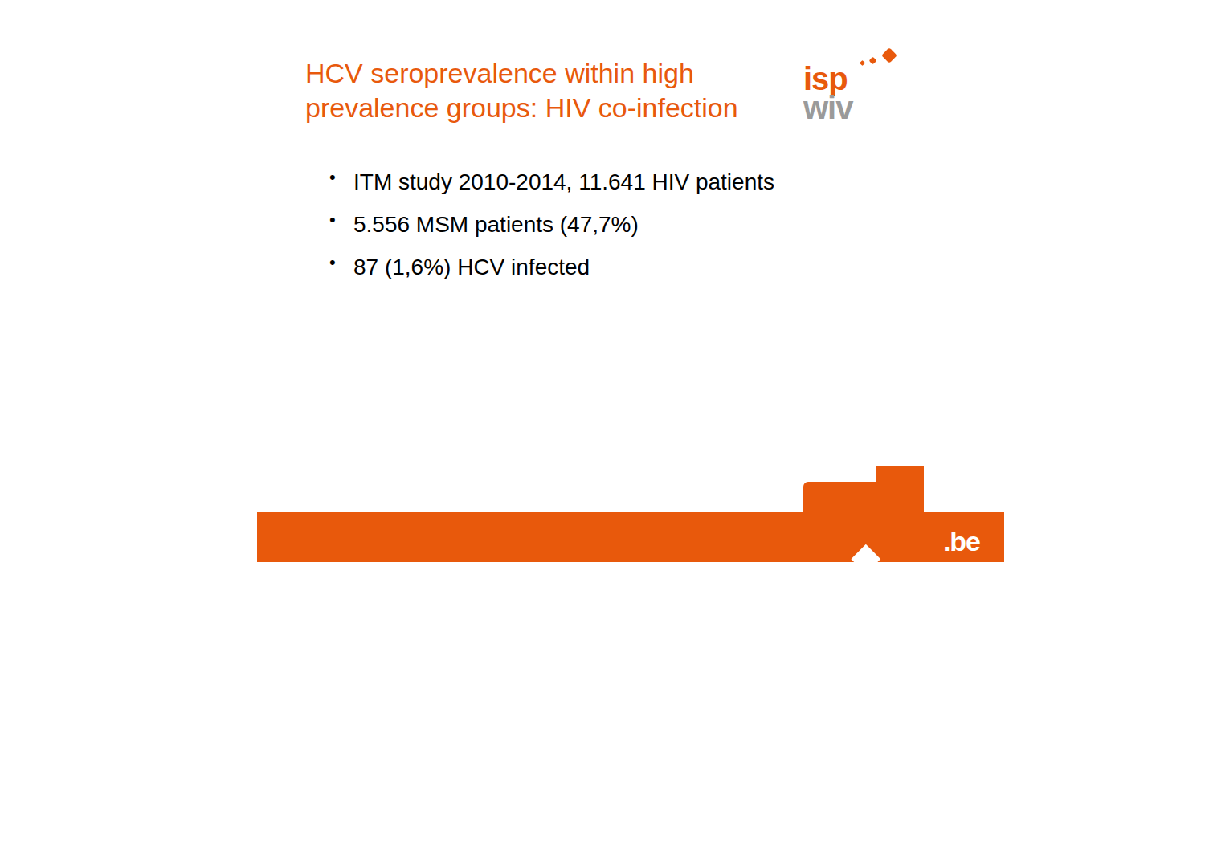HCV seroprevalence within high prevalence groups: HIV co-infection
isp
wiv
ITM study 2010-2014, 11.641 HIV patients
5.556 MSM patients (47,7%)
87 (1,6%) HCV infected
.be